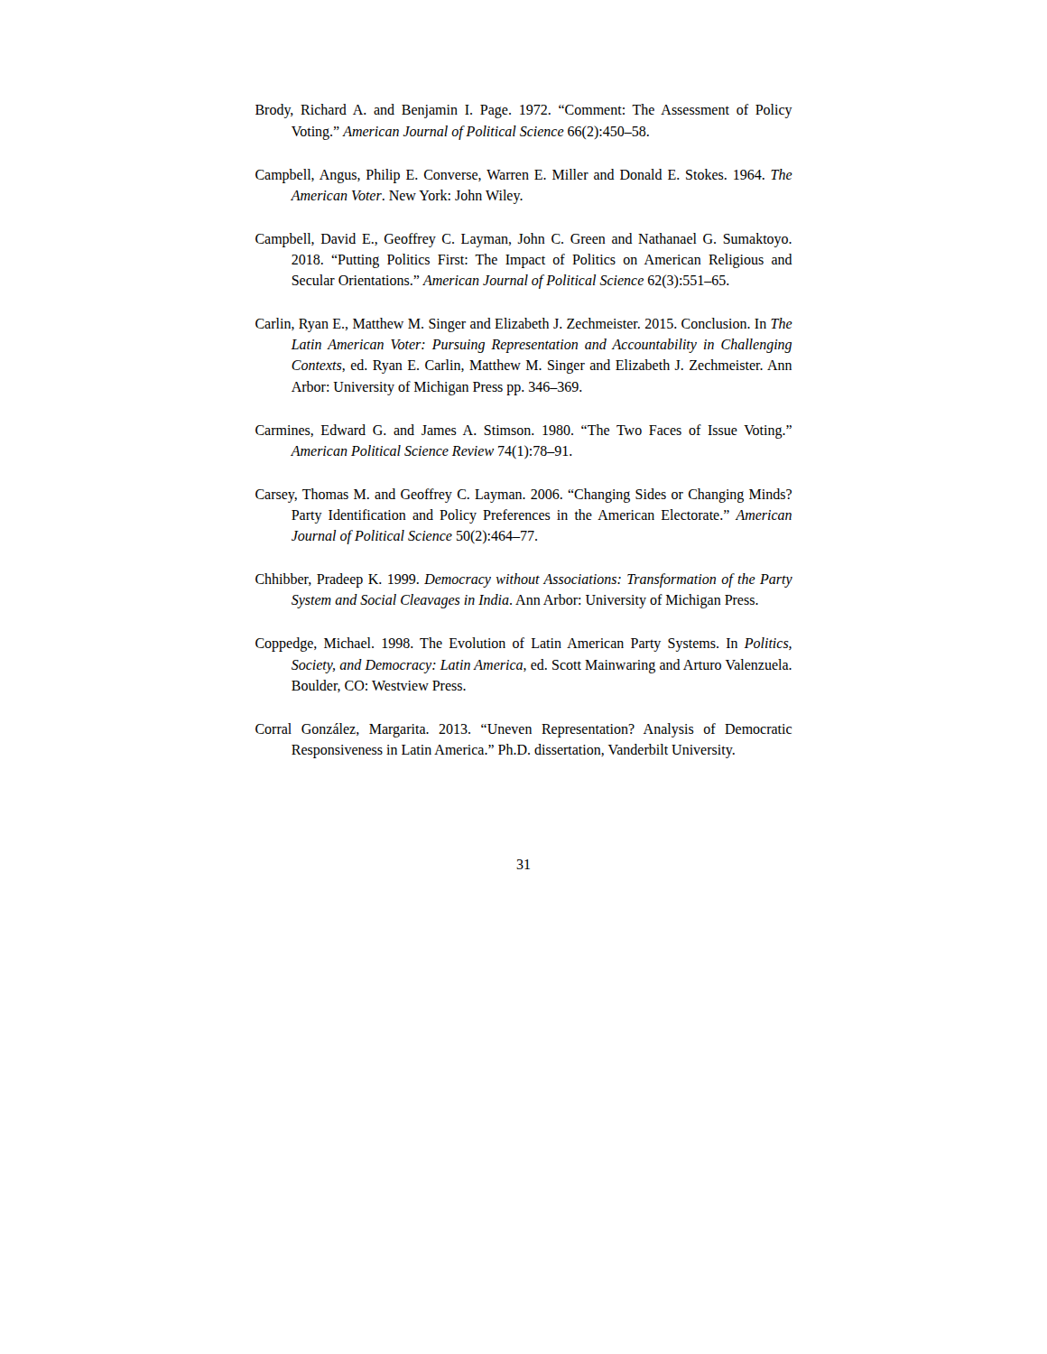Brody, Richard A. and Benjamin I. Page. 1972. “Comment: The Assessment of Policy Voting.” American Journal of Political Science 66(2):450–58.
Campbell, Angus, Philip E. Converse, Warren E. Miller and Donald E. Stokes. 1964. The American Voter. New York: John Wiley.
Campbell, David E., Geoffrey C. Layman, John C. Green and Nathanael G. Sumaktoyo. 2018. “Putting Politics First: The Impact of Politics on American Religious and Secular Orientations.” American Journal of Political Science 62(3):551–65.
Carlin, Ryan E., Matthew M. Singer and Elizabeth J. Zechmeister. 2015. Conclusion. In The Latin American Voter: Pursuing Representation and Accountability in Challenging Contexts, ed. Ryan E. Carlin, Matthew M. Singer and Elizabeth J. Zechmeister. Ann Arbor: University of Michigan Press pp. 346–369.
Carmines, Edward G. and James A. Stimson. 1980. “The Two Faces of Issue Voting.” American Political Science Review 74(1):78–91.
Carsey, Thomas M. and Geoffrey C. Layman. 2006. “Changing Sides or Changing Minds? Party Identification and Policy Preferences in the American Electorate.” American Journal of Political Science 50(2):464–77.
Chhibber, Pradeep K. 1999. Democracy without Associations: Transformation of the Party System and Social Cleavages in India. Ann Arbor: University of Michigan Press.
Coppedge, Michael. 1998. The Evolution of Latin American Party Systems. In Politics, Society, and Democracy: Latin America, ed. Scott Mainwaring and Arturo Valenzuela. Boulder, CO: Westview Press.
Corral González, Margarita. 2013. “Uneven Representation? Analysis of Democratic Responsiveness in Latin America.” Ph.D. dissertation, Vanderbilt University.
31